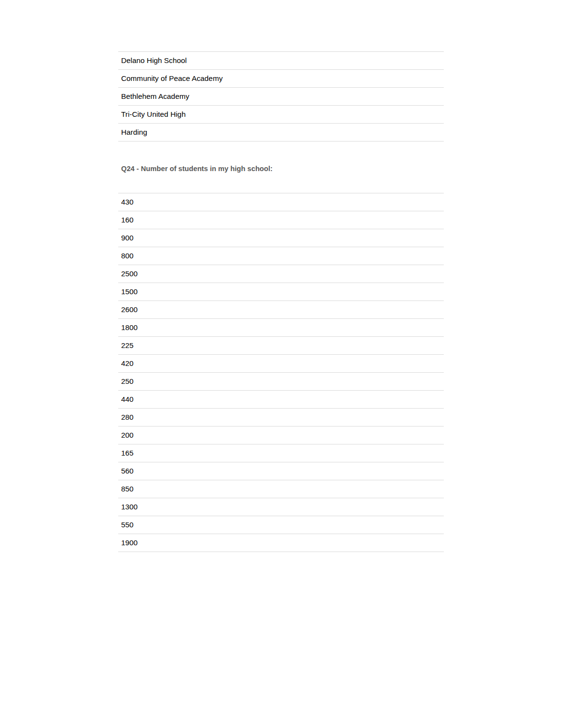| Delano High School |
| Community of Peace Academy |
| Bethlehem Academy |
| Tri-City United High |
| Harding |
Q24 - Number of students in my high school:
| 430 |
| 160 |
| 900 |
| 800 |
| 2500 |
| 1500 |
| 2600 |
| 1800 |
| 225 |
| 420 |
| 250 |
| 440 |
| 280 |
| 200 |
| 165 |
| 560 |
| 850 |
| 1300 |
| 550 |
| 1900 |